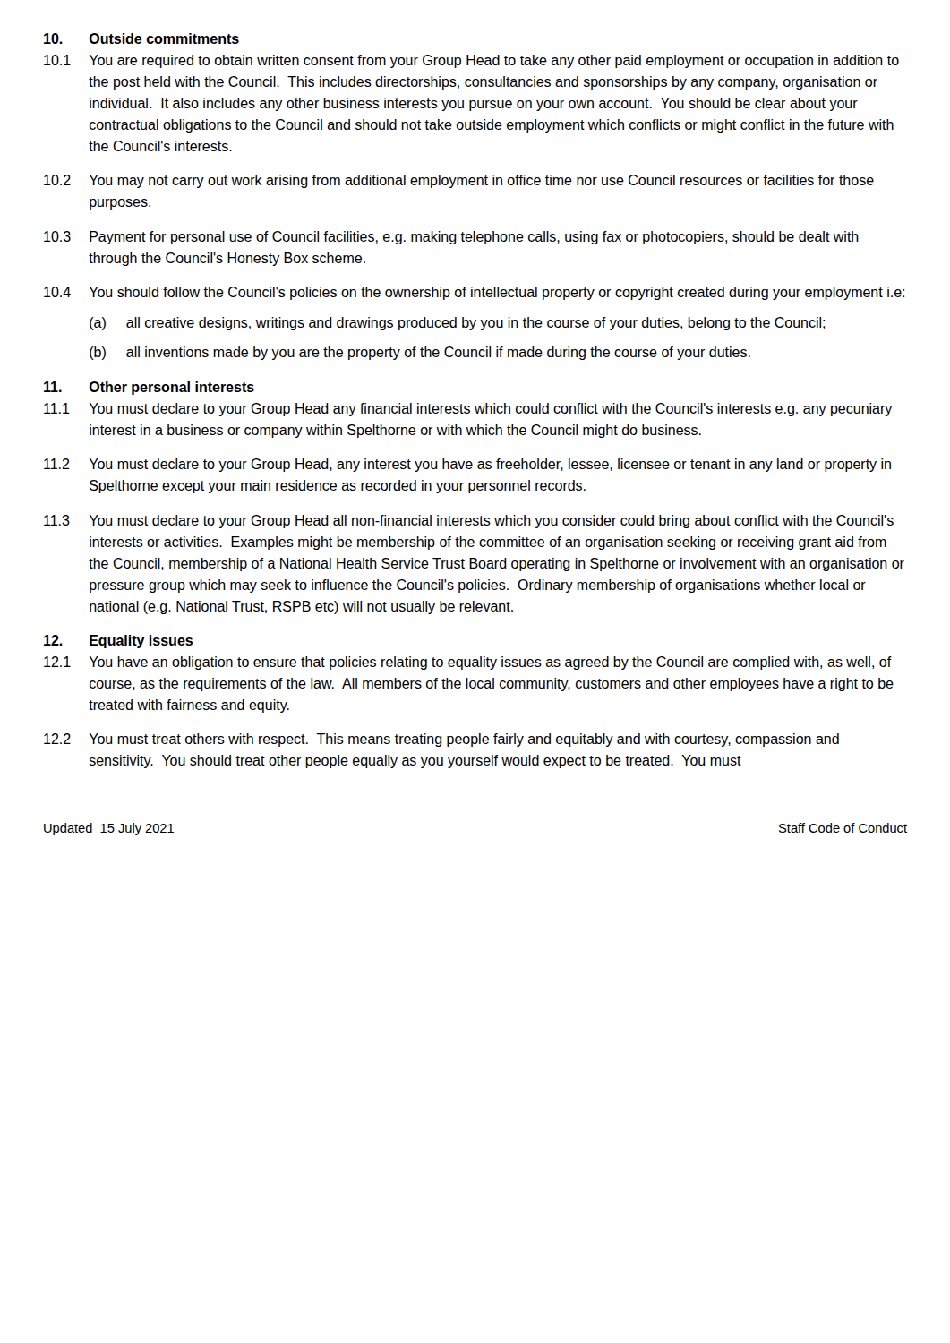10.
Outside commitments
10.1
You are required to obtain written consent from your Group Head to take any other paid employment or occupation in addition to the post held with the Council. This includes directorships, consultancies and sponsorships by any company, organisation or individual. It also includes any other business interests you pursue on your own account. You should be clear about your contractual obligations to the Council and should not take outside employment which conflicts or might conflict in the future with the Council's interests.
10.2
You may not carry out work arising from additional employment in office time nor use Council resources or facilities for those purposes.
10.3
Payment for personal use of Council facilities, e.g. making telephone calls, using fax or photocopiers, should be dealt with through the Council's Honesty Box scheme.
10.4
You should follow the Council's policies on the ownership of intellectual property or copyright created during your employment i.e:
(a)
all creative designs, writings and drawings produced by you in the course of your duties, belong to the Council;
(b)
all inventions made by you are the property of the Council if made during the course of your duties.
11.
Other personal interests
11.1
You must declare to your Group Head any financial interests which could conflict with the Council's interests e.g. any pecuniary interest in a business or company within Spelthorne or with which the Council might do business.
11.2
You must declare to your Group Head, any interest you have as freeholder, lessee, licensee or tenant in any land or property in Spelthorne except your main residence as recorded in your personnel records.
11.3
You must declare to your Group Head all non-financial interests which you consider could bring about conflict with the Council's interests or activities. Examples might be membership of the committee of an organisation seeking or receiving grant aid from the Council, membership of a National Health Service Trust Board operating in Spelthorne or involvement with an organisation or pressure group which may seek to influence the Council's policies. Ordinary membership of organisations whether local or national (e.g. National Trust, RSPB etc) will not usually be relevant.
12.
Equality issues
12.1
You have an obligation to ensure that policies relating to equality issues as agreed by the Council are complied with, as well, of course, as the requirements of the law. All members of the local community, customers and other employees have a right to be treated with fairness and equity.
12.2
You must treat others with respect. This means treating people fairly and equitably and with courtesy, compassion and sensitivity. You should treat other people equally as you yourself would expect to be treated. You must
Updated 15 July 2021 Staff Code of Conduct